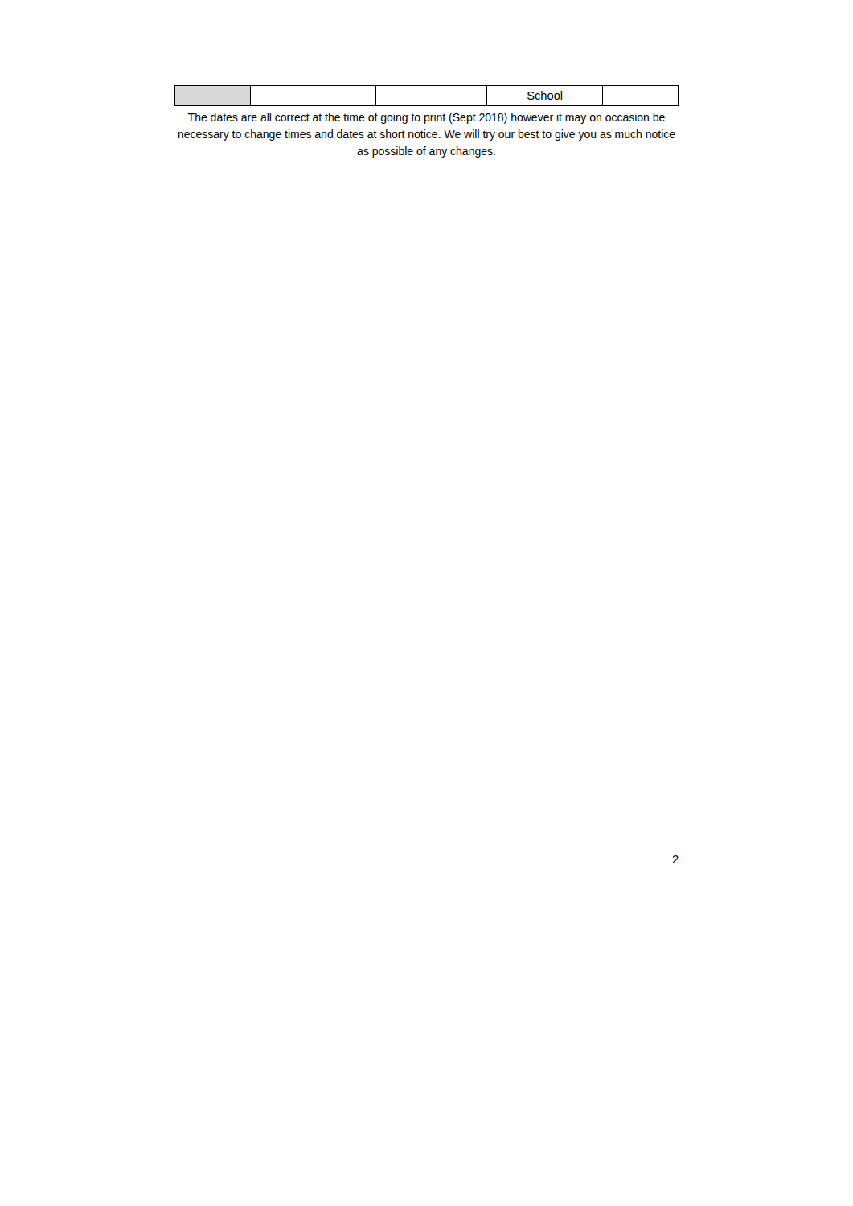| | | | | School | |
The dates are all correct at the time of going to print (Sept 2018) however it may on occasion be necessary to change times and dates at short notice. We will try our best to give you as much notice as possible of any changes.
2